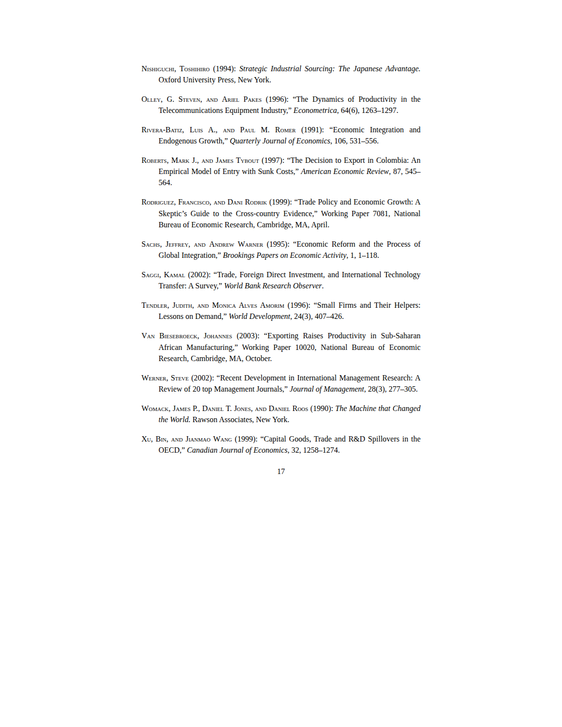Nishiguchi, Toshihiro (1994): Strategic Industrial Sourcing: The Japanese Advantage. Oxford University Press, New York.
Olley, G. Steven, and Ariel Pakes (1996): “The Dynamics of Productivity in the Telecommunications Equipment Industry,” Econometrica, 64(6), 1263–1297.
Rivera-Batiz, Luis A., and Paul M. Romer (1991): “Economic Integration and Endogenous Growth,” Quarterly Journal of Economics, 106, 531–556.
Roberts, Mark J., and James Tybout (1997): “The Decision to Export in Colombia: An Empirical Model of Entry with Sunk Costs,” American Economic Review, 87, 545–564.
Rodriguez, Francisco, and Dani Rodrik (1999): “Trade Policy and Economic Growth: A Skeptic’s Guide to the Cross-country Evidence,” Working Paper 7081, National Bureau of Economic Research, Cambridge, MA, April.
Sachs, Jeffrey, and Andrew Warner (1995): “Economic Reform and the Process of Global Integration,” Brookings Papers on Economic Activity, 1, 1–118.
Saggi, Kamal (2002): “Trade, Foreign Direct Investment, and International Technology Transfer: A Survey,” World Bank Research Observer.
Tendler, Judith, and Monica Alves Amorim (1996): “Small Firms and Their Helpers: Lessons on Demand,” World Development, 24(3), 407–426.
Van Biesebroeck, Johannes (2003): “Exporting Raises Productivity in Sub-Saharan African Manufacturing,” Working Paper 10020, National Bureau of Economic Research, Cambridge, MA, October.
Werner, Steve (2002): “Recent Development in International Management Research: A Review of 20 top Management Journals,” Journal of Management, 28(3), 277–305.
Womack, James P., Daniel T. Jones, and Daniel Roos (1990): The Machine that Changed the World. Rawson Associates, New York.
Xu, Bin, and Jianmao Wang (1999): “Capital Goods, Trade and R&D Spillovers in the OECD,” Canadian Journal of Economics, 32, 1258–1274.
17